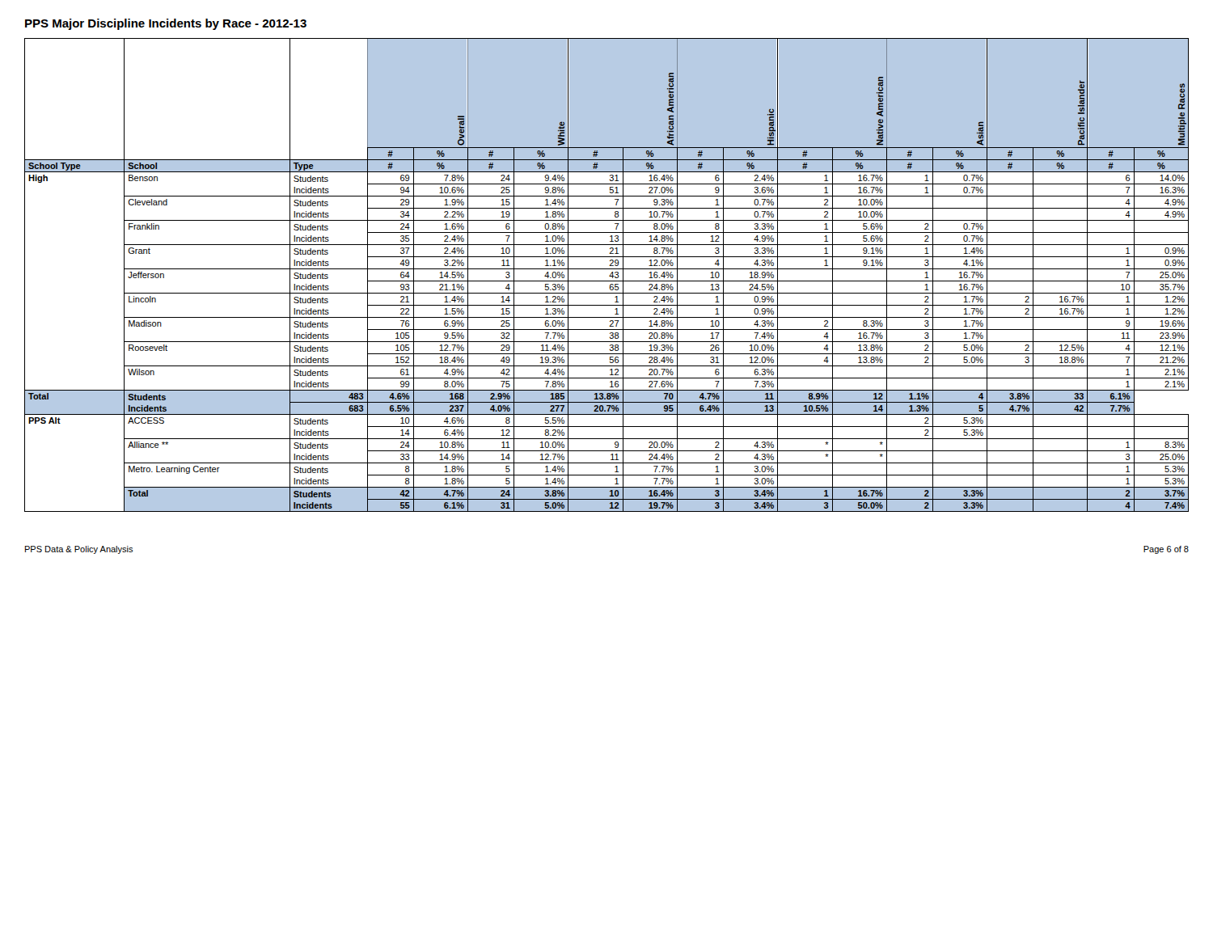PPS Major Discipline Incidents by Race - 2012-13
| | | | Overall | White | African American | Hispanic | Native American | Asian | Pacific Islander | Multiple Races |
| --- | --- | --- | --- | --- | --- | --- | --- | --- | --- | --- |
| # | % | # | % | # | % | # | % | # | % | # | % | # | % | # | % |
| School Type | School | Type | # | % | # | % | # | % | # | % | # | % | # | % | # | % | # | % |
| High | Benson | Students | 69 | 7.8% | 24 | 9.4% | 31 | 16.4% | 6 | 2.4% | 1 | 16.7% | 1 | 0.7% | | | 6 | 14.0% |
| Incidents | 94 | 10.6% | 25 | 9.8% | 51 | 27.0% | 9 | 3.6% | 1 | 16.7% | 1 | 0.7% | | | 7 | 16.3% |
| Cleveland | Students | 29 | 1.9% | 15 | 1.4% | 7 | 9.3% | 1 | 0.7% | 2 | 10.0% | | | | | 4 | 4.9% |
| Incidents | 34 | 2.2% | 19 | 1.8% | 8 | 10.7% | 1 | 0.7% | 2 | 10.0% | | | | | 4 | 4.9% |
| Franklin | Students | 24 | 1.6% | 6 | 0.8% | 7 | 8.0% | 8 | 3.3% | 1 | 5.6% | 2 | 0.7% | | | | |
| Incidents | 35 | 2.4% | 7 | 1.0% | 13 | 14.8% | 12 | 4.9% | 1 | 5.6% | 2 | 0.7% | | | | |
| Grant | Students | 37 | 2.4% | 10 | 1.0% | 21 | 8.7% | 3 | 3.3% | 1 | 9.1% | 1 | 1.4% | | | 1 | 0.9% |
| Incidents | 49 | 3.2% | 11 | 1.1% | 29 | 12.0% | 4 | 4.3% | 1 | 9.1% | 3 | 4.1% | | | 1 | 0.9% |
| Jefferson | Students | 64 | 14.5% | 3 | 4.0% | 43 | 16.4% | 10 | 18.9% | | | 1 | 16.7% | | | 7 | 25.0% |
| Incidents | 93 | 21.1% | 4 | 5.3% | 65 | 24.8% | 13 | 24.5% | | | 1 | 16.7% | | | 10 | 35.7% |
| Lincoln | Students | 21 | 1.4% | 14 | 1.2% | 1 | 2.4% | 1 | 0.9% | | | 2 | 1.7% | 2 | 16.7% | 1 | 1.2% |
| Incidents | 22 | 1.5% | 15 | 1.3% | 1 | 2.4% | 1 | 0.9% | | | 2 | 1.7% | 2 | 16.7% | 1 | 1.2% |
| Madison | Students | 76 | 6.9% | 25 | 6.0% | 27 | 14.8% | 10 | 4.3% | 2 | 8.3% | 3 | 1.7% | | | 9 | 19.6% |
| Incidents | 105 | 9.5% | 32 | 7.7% | 38 | 20.8% | 17 | 7.4% | 4 | 16.7% | 3 | 1.7% | | | 11 | 23.9% |
| Roosevelt | Students | 105 | 12.7% | 29 | 11.4% | 38 | 19.3% | 26 | 10.0% | 4 | 13.8% | 2 | 5.0% | 2 | 12.5% | 4 | 12.1% |
| Incidents | 152 | 18.4% | 49 | 19.3% | 56 | 28.4% | 31 | 12.0% | 4 | 13.8% | 2 | 5.0% | 3 | 18.8% | 7 | 21.2% |
| Wilson | Students | 61 | 4.9% | 42 | 4.4% | 12 | 20.7% | 6 | 6.3% | | | | | | | 1 | 2.1% |
| Incidents | 99 | 8.0% | 75 | 7.8% | 16 | 27.6% | 7 | 7.3% | | | | | | | 1 | 2.1% |
| Total | Students | 483 | 4.6% | 168 | 2.9% | 185 | 13.8% | 70 | 4.7% | 11 | 8.9% | 12 | 1.1% | 4 | 3.8% | 33 | 6.1% |
| Incidents | 683 | 6.5% | 237 | 4.0% | 277 | 20.7% | 95 | 6.4% | 13 | 10.5% | 14 | 1.3% | 5 | 4.7% | 42 | 7.7% |
| PPS Alt | ACCESS | Students | 10 | 4.6% | 8 | 5.5% | | | | | | | 2 | 5.3% | | | | |
| Incidents | 14 | 6.4% | 12 | 8.2% | | | | | | | 2 | 5.3% | | | | |
| Alliance ** | Students | 24 | 10.8% | 11 | 10.0% | 9 | 20.0% | 2 | 4.3% | * | * | | | | | 1 | 8.3% |
| Incidents | 33 | 14.9% | 14 | 12.7% | 11 | 24.4% | 2 | 4.3% | * | * | | | | | 3 | 25.0% |
| Metro. Learning Center | Students | 8 | 1.8% | 5 | 1.4% | 1 | 7.7% | 1 | 3.0% | | | | | | | 1 | 5.3% |
| Incidents | 8 | 1.8% | 5 | 1.4% | 1 | 7.7% | 1 | 3.0% | | | | | | | 1 | 5.3% |
| Total | Students | 42 | 4.7% | 24 | 3.8% | 10 | 16.4% | 3 | 3.4% | 1 | 16.7% | 2 | 3.3% | | | 2 | 3.7% |
| Incidents | 55 | 6.1% | 31 | 5.0% | 12 | 19.7% | 3 | 3.4% | 3 | 50.0% | 2 | 3.3% | | | 4 | 7.4% |
PPS Data & Policy Analysis Page 6 of 8